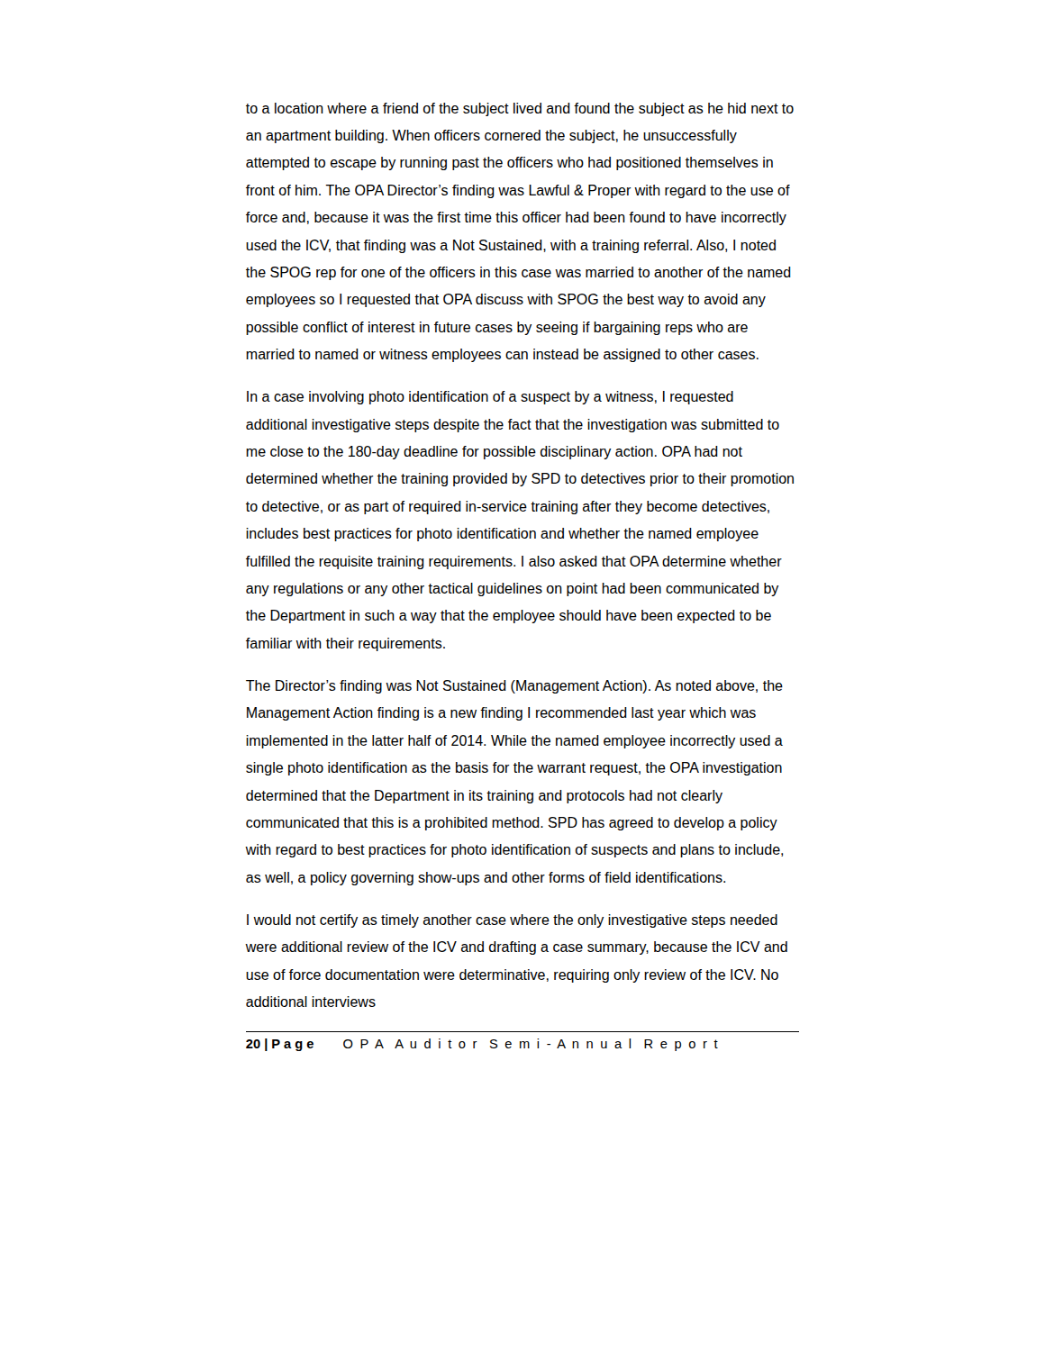to a location where a friend of the subject lived and found the subject as he hid next to an apartment building. When officers cornered the subject, he unsuccessfully attempted to escape by running past the officers who had positioned themselves in front of him. The OPA Director’s finding was Lawful & Proper with regard to the use of force and, because it was the first time this officer had been found to have incorrectly used the ICV, that finding was a Not Sustained, with a training referral. Also, I noted the SPOG rep for one of the officers in this case was married to another of the named employees so I requested that OPA discuss with SPOG the best way to avoid any possible conflict of interest in future cases by seeing if bargaining reps who are married to named or witness employees can instead be assigned to other cases.
In a case involving photo identification of a suspect by a witness, I requested additional investigative steps despite the fact that the investigation was submitted to me close to the 180-day deadline for possible disciplinary action. OPA had not determined whether the training provided by SPD to detectives prior to their promotion to detective, or as part of required in-service training after they become detectives, includes best practices for photo identification and whether the named employee fulfilled the requisite training requirements. I also asked that OPA determine whether any regulations or any other tactical guidelines on point had been communicated by the Department in such a way that the employee should have been expected to be familiar with their requirements.
The Director’s finding was Not Sustained (Management Action). As noted above, the Management Action finding is a new finding I recommended last year which was implemented in the latter half of 2014. While the named employee incorrectly used a single photo identification as the basis for the warrant request, the OPA investigation determined that the Department in its training and protocols had not clearly communicated that this is a prohibited method. SPD has agreed to develop a policy with regard to best practices for photo identification of suspects and plans to include, as well, a policy governing show-ups and other forms of field identifications.
I would not certify as timely another case where the only investigative steps needed were additional review of the ICV and drafting a case summary, because the ICV and use of force documentation were determinative, requiring only review of the ICV. No additional interviews
20 | P a g e O P A A u d i t o r S e m i - A n n u a l R e p o r t